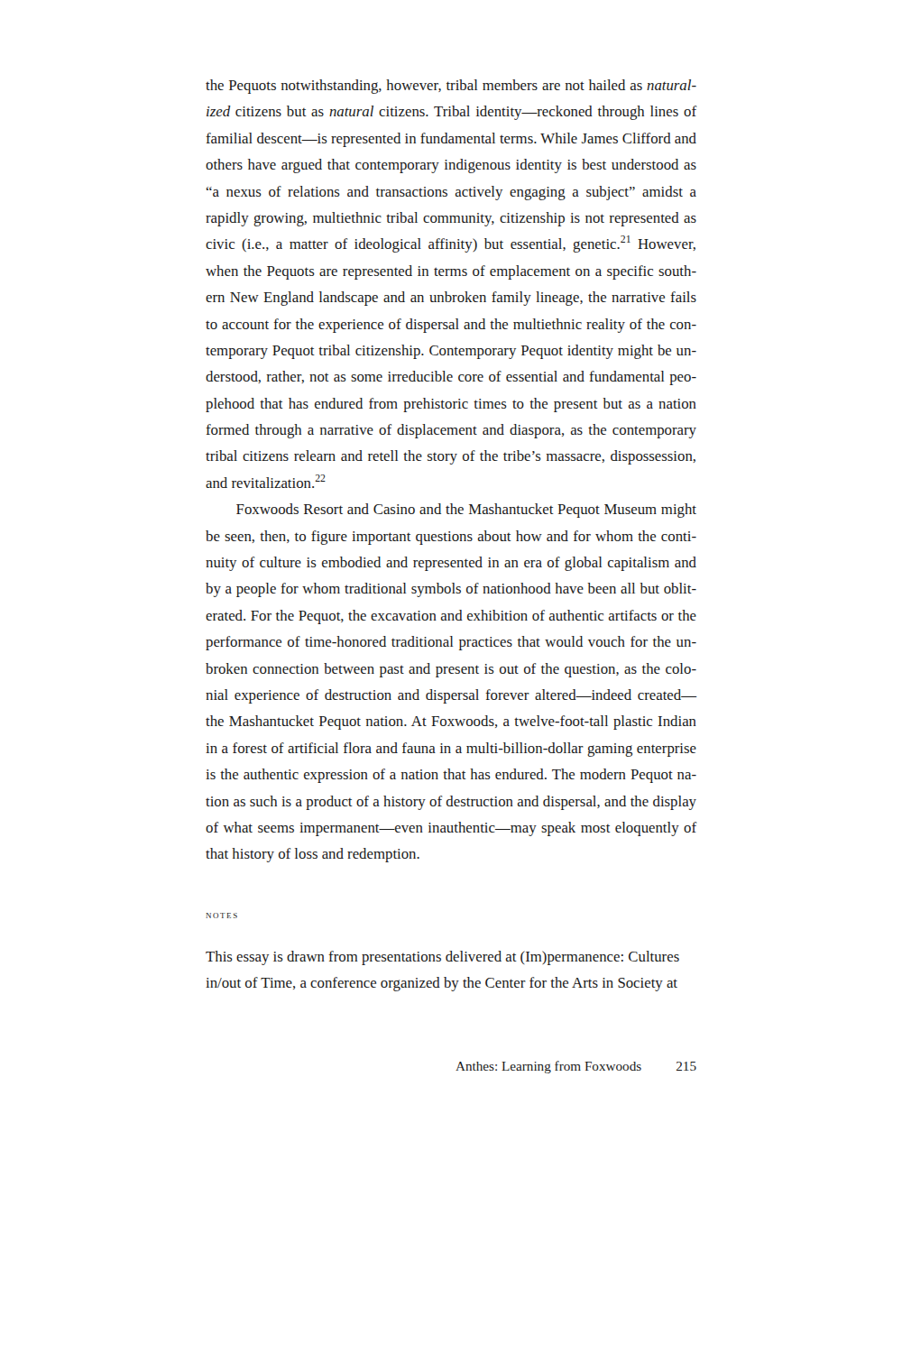the Pequots notwithstanding, however, tribal members are not hailed as naturalized citizens but as natural citizens. Tribal identity—reckoned through lines of familial descent—is represented in fundamental terms. While James Clifford and others have argued that contemporary indigenous identity is best understood as “a nexus of relations and transactions actively engaging a subject” amidst a rapidly growing, multiethnic tribal community, citizenship is not represented as civic (i.e., a matter of ideological affinity) but essential, genetic.21 However, when the Pequots are represented in terms of emplacement on a specific southern New England landscape and an unbroken family lineage, the narrative fails to account for the experience of dispersal and the multiethnic reality of the contemporary Pequot tribal citizenship. Contemporary Pequot identity might be understood, rather, not as some irreducible core of essential and fundamental peoplehood that has endured from prehistoric times to the present but as a nation formed through a narrative of displacement and diaspora, as the contemporary tribal citizens relearn and retell the story of the tribe’s massacre, dispossession, and revitalization.22
Foxwoods Resort and Casino and the Mashantucket Pequot Museum might be seen, then, to figure important questions about how and for whom the continuity of culture is embodied and represented in an era of global capitalism and by a people for whom traditional symbols of nationhood have been all but obliterated. For the Pequot, the excavation and exhibition of authentic artifacts or the performance of time-honored traditional practices that would vouch for the unbroken connection between past and present is out of the question, as the colonial experience of destruction and dispersal forever altered—indeed created—the Mashantucket Pequot nation. At Foxwoods, a twelve-foot-tall plastic Indian in a forest of artificial flora and fauna in a multi-billion-dollar gaming enterprise is the authentic expression of a nation that has endured. The modern Pequot nation as such is a product of a history of destruction and dispersal, and the display of what seems impermanent—even inauthentic—may speak most eloquently of that history of loss and redemption.
notes
This essay is drawn from presentations delivered at (Im)permanence: Cultures in/out of Time, a conference organized by the Center for the Arts in Society at
Anthes: Learning from Foxwoods215